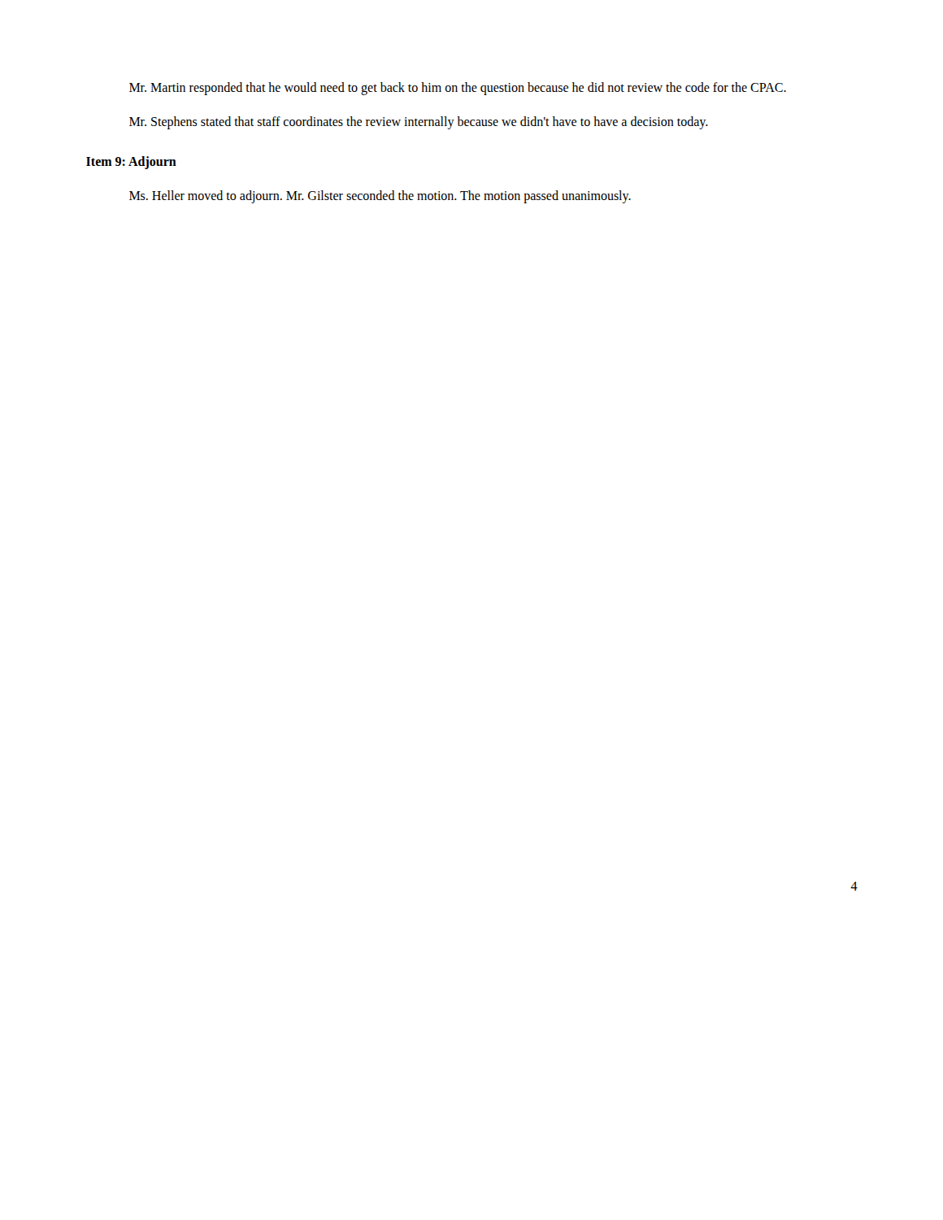Mr. Martin responded that he would need to get back to him on the question because he did not review the code for the CPAC.
Mr. Stephens stated that staff coordinates the review internally because we didn't have to have a decision today.
Item 9: Adjourn
Ms. Heller moved to adjourn. Mr. Gilster seconded the motion. The motion passed unanimously.
4